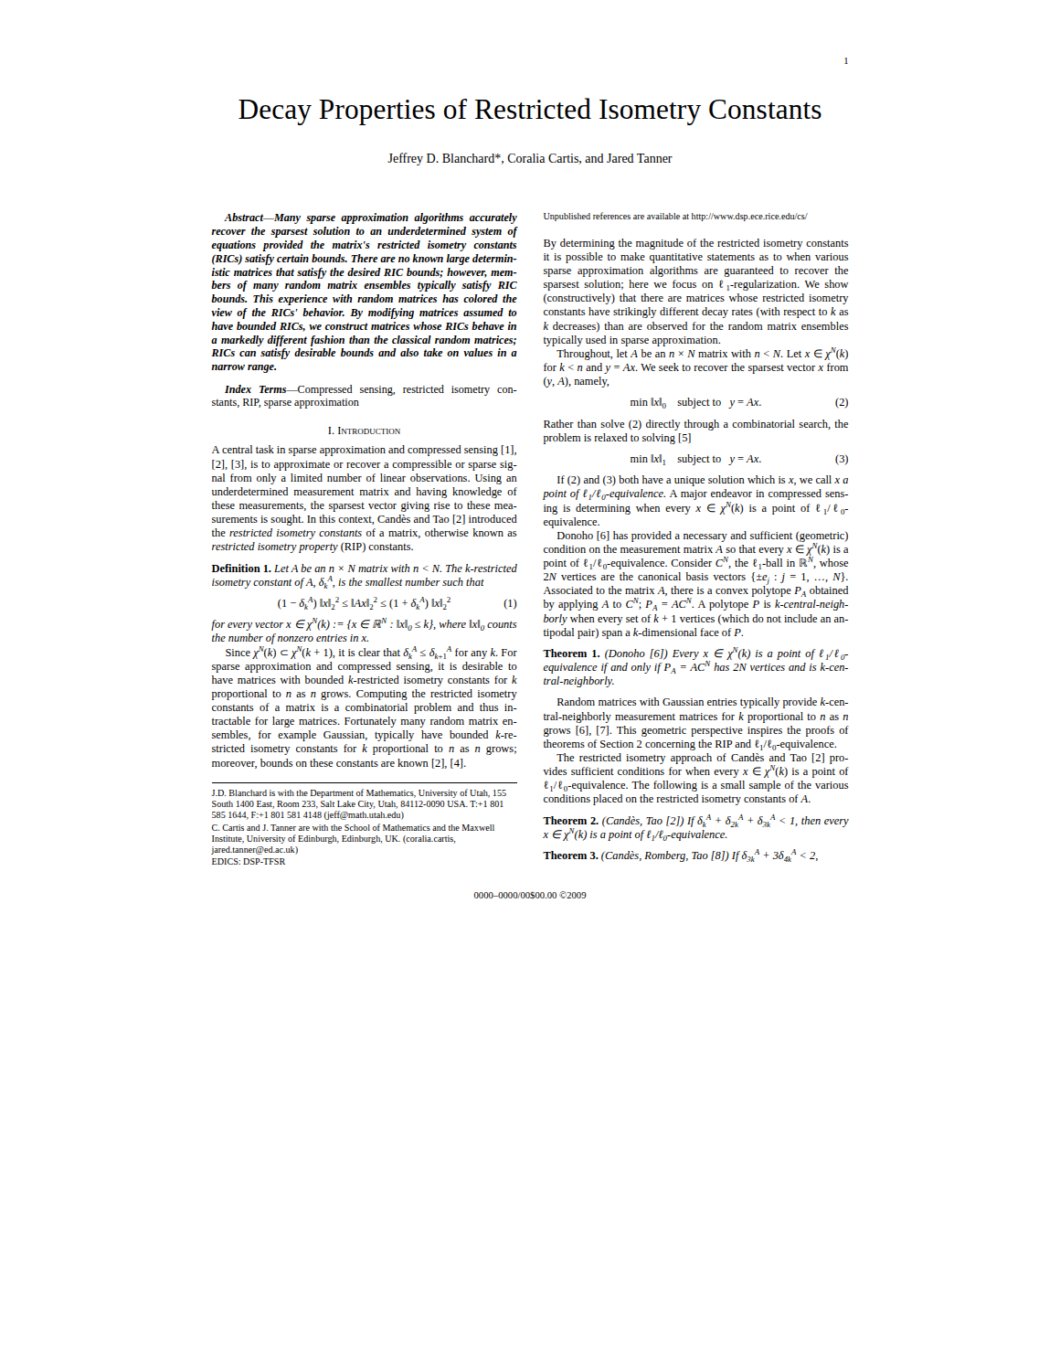1
Decay Properties of Restricted Isometry Constants
Jeffrey D. Blanchard*, Coralia Cartis, and Jared Tanner
Abstract—Many sparse approximation algorithms accurately recover the sparsest solution to an underdetermined system of equations provided the matrix's restricted isometry constants (RICs) satisfy certain bounds. There are no known large deterministic matrices that satisfy the desired RIC bounds; however, members of many random matrix ensembles typically satisfy RIC bounds. This experience with random matrices has colored the view of the RICs' behavior. By modifying matrices assumed to have bounded RICs, we construct matrices whose RICs behave in a markedly different fashion than the classical random matrices; RICs can satisfy desirable bounds and also take on values in a narrow range.
Index Terms—Compressed sensing, restricted isometry constants, RIP, sparse approximation
I. Introduction
A central task in sparse approximation and compressed sensing [1], [2], [3], is to approximate or recover a compressible or sparse signal from only a limited number of linear observations. Using an underdetermined measurement matrix and having knowledge of these measurements, the sparsest vector giving rise to these measurements is sought. In this context, Candès and Tao [2] introduced the restricted isometry constants of a matrix, otherwise known as restricted isometry property (RIP) constants.
Definition 1. Let A be an n × N matrix with n < N. The k-restricted isometry constant of A, δkA, is the smallest number such that
(1 − δkA) ‖x‖22 ≤ ‖Ax‖22 ≤ (1 + δkA) ‖x‖22 (1)
for every vector x ∈ χN(k) := {x ∈ ℝN : ‖x‖0 ≤ k}, where ‖x‖0 counts the number of nonzero entries in x.
Since χN(k) ⊂ χN(k + 1), it is clear that δkA ≤ δk+1A for any k. For sparse approximation and compressed sensing, it is desirable to have matrices with bounded k-restricted isometry constants for k proportional to n as n grows. Computing the restricted isometry constants of a matrix is a combinatorial problem and thus intractable for large matrices. Fortunately many random matrix ensembles, for example Gaussian, typically have bounded k-restricted isometry constants for k proportional to n as n grows; moreover, bounds on these constants are known [2], [4].
J.D. Blanchard is with the Department of Mathematics, University of Utah, 155 South 1400 East, Room 233, Salt Lake City, Utah, 84112-0090 USA. T:+1 801 585 1644, F:+1 801 581 4148 (jeff@math.utah.edu)
C. Cartis and J. Tanner are with the School of Mathematics and the Maxwell Institute, University of Edinburgh, Edinburgh, UK. (coralia.cartis, jared.tanner@ed.ac.uk)
EDICS: DSP-TFSR
Unpublished references are available at http://www.dsp.ece.rice.edu/cs/
By determining the magnitude of the restricted isometry constants it is possible to make quantitative statements as to when various sparse approximation algorithms are guaranteed to recover the sparsest solution; here we focus on ℓ1-regularization. We show (constructively) that there are matrices whose restricted isometry constants have strikingly different decay rates (with respect to k as k decreases) than are observed for the random matrix ensembles typically used in sparse approximation.
Throughout, let A be an n × N matrix with n < N. Let x ∈ χN(k) for k < n and y = Ax. We seek to recover the sparsest vector x from (y, A), namely,
min ‖x‖0 subject to y = Ax. (2)
Rather than solve (2) directly through a combinatorial search, the problem is relaxed to solving [5]
min ‖x‖1 subject to y = Ax. (3)
If (2) and (3) both have a unique solution which is x, we call x a point of ℓ1/ℓ0-equivalence. A major endeavor in compressed sensing is determining when every x ∈ χN(k) is a point of ℓ1/ℓ0-equivalence.
Donoho [6] has provided a necessary and sufficient (geometric) condition on the measurement matrix A so that every x ∈ χN(k) is a point of ℓ1/ℓ0-equivalence. Consider CN, the ℓ1-ball in ℝN, whose 2N vertices are the canonical basis vectors {±ej : j = 1, …, N}. Associated to the matrix A, there is a convex polytope PA obtained by applying A to CN; PA = ACN. A polytope P is k-central-neighborly when every set of k + 1 vertices (which do not include an antipodal pair) span a k-dimensional face of P.
Theorem 1. (Donoho [6]) Every x ∈ χN(k) is a point of ℓ1/ℓ0-equivalence if and only if PA = ACN has 2N vertices and is k-central-neighborly.
Random matrices with Gaussian entries typically provide k-central-neighborly measurement matrices for k proportional to n as n grows [6], [7]. This geometric perspective inspires the proofs of theorems of Section 2 concerning the RIP and ℓ1/ℓ0-equivalence.
The restricted isometry approach of Candès and Tao [2] provides sufficient conditions for when every x ∈ χN(k) is a point of ℓ1/ℓ0-equivalence. The following is a small sample of the various conditions placed on the restricted isometry constants of A.
Theorem 2. (Candès, Tao [2]) If δkA + δ2kA + δ3kA < 1, then every x ∈ χN(k) is a point of ℓ1/ℓ0-equivalence.
Theorem 3. (Candès, Romberg, Tao [8]) If δ3kA + 3δ4kA < 2,
0000–0000/00$00.00 ©2009